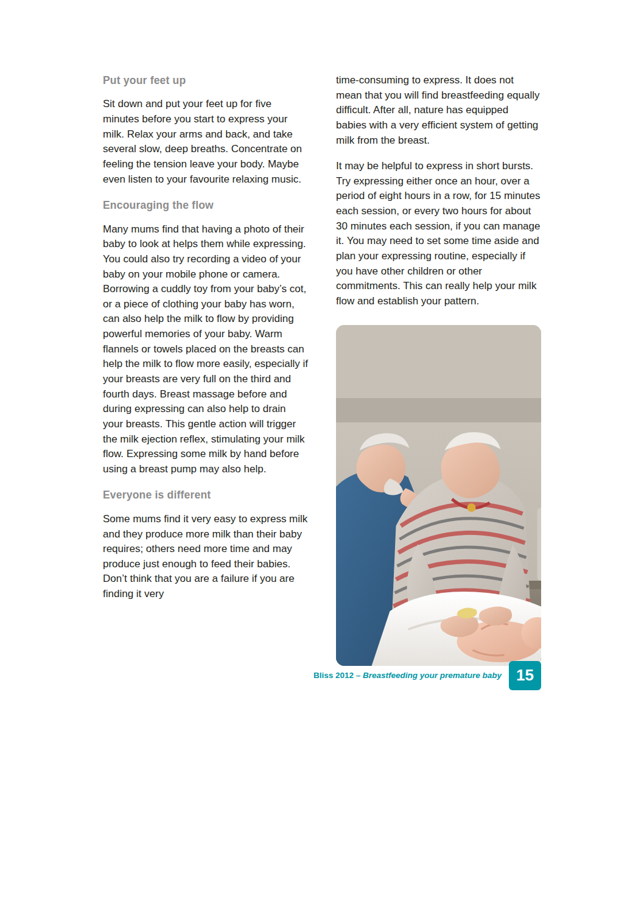Put your feet up
Sit down and put your feet up for five minutes before you start to express your milk. Relax your arms and back, and take several slow, deep breaths. Concentrate on feeling the tension leave your body. Maybe even listen to your favourite relaxing music.
Encouraging the flow
Many mums find that having a photo of their baby to look at helps them while expressing. You could also try recording a video of your baby on your mobile phone or camera. Borrowing a cuddly toy from your baby’s cot, or a piece of clothing your baby has worn, can also help the milk to flow by providing powerful memories of your baby. Warm flannels or towels placed on the breasts can help the milk to flow more easily, especially if your breasts are very full on the third and fourth days. Breast massage before and during expressing can also help to drain your breasts. This gentle action will trigger the milk ejection reflex, stimulating your milk flow. Expressing some milk by hand before using a breast pump may also help.
Everyone is different
Some mums find it very easy to express milk and they produce more milk than their baby requires; others need more time and may produce just enough to feed their babies. Don’t think that you are a failure if you are finding it very
time-consuming to express. It does not mean that you will find breastfeeding equally difficult. After all, nature has equipped babies with a very efficient system of getting milk from the breast.
It may be helpful to express in short bursts. Try expressing either once an hour, over a period of eight hours in a row, for 15 minutes each session, or every two hours for about 30 minutes each session, if you can manage it. You may need to set some time aside and plan your expressing routine, especially if you have other children or other commitments. This can really help your milk flow and establish your pattern.
Bliss 2012 – Breastfeeding your premature baby
15